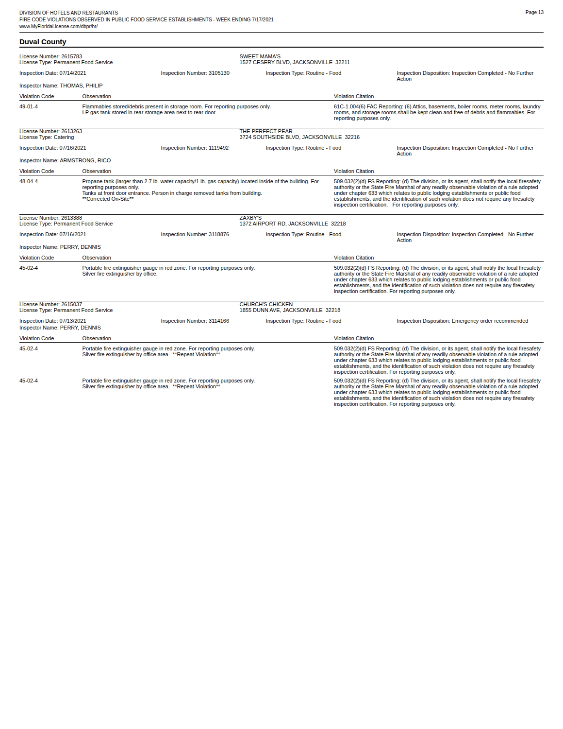DIVISION OF HOTELS AND RESTAURANTS
FIRE CODE VIOLATIONS OBSERVED IN PUBLIC FOOD SERVICE ESTABLISHMENTS - WEEK ENDING 7/17/2021
www.MyFloridaLicense.com/dbpr/hr/
Page 13
Duval County
License Number: 2615783
SWEET MAMA'S
License Type: Permanent Food Service
1527 CESERY BLVD, JACKSONVILLE 32211
Inspection Date: 07/14/2021
Inspection Number: 3105130
Inspection Type: Routine - Food
Inspection Disposition: Inspection Completed - No Further Action
Inspector Name: THOMAS, PHILIP
Violation Code
Observation
Violation Citation
49-01-4
Flammables stored/debris present in storage room. For reporting purposes only.
LP gas tank stored in rear storage area next to rear door.
61C-1.004(6) FAC Reporting: (6) Attics, basements, boiler rooms, meter rooms, laundry rooms, and storage rooms shall be kept clean and free of debris and flammables. For reporting purposes only.
License Number: 2613263
THE PERFECT PEAR
License Type: Catering
3724 SOUTHSIDE BLVD, JACKSONVILLE 32216
Inspection Date: 07/16/2021
Inspection Number: 1119492
Inspection Type: Routine - Food
Inspection Disposition: Inspection Completed - No Further Action
Inspector Name: ARMSTRONG, RICO
Violation Code
Observation
Violation Citation
48-04-4
Propane tank (larger than 2.7 lb. water capacity/1 lb. gas capacity) located inside of the building. For reporting purposes only.
Tanks at front door entrance. Person in charge removed tanks from building.
**Corrected On-Site**
509.032(2)(d) FS Reporting: (d) The division, or its agent, shall notify the local firesafety authority or the State Fire Marshal of any readily observable violation of a rule adopted under chapter 633 which relates to public lodging establishments or public food establishments, and the identification of such violation does not require any firesafety inspection certification. For reporting purposes only.
License Number: 2613388
ZAXBY'S
License Type: Permanent Food Service
1372 AIRPORT RD, JACKSONVILLE 32218
Inspection Date: 07/16/2021
Inspection Number: 3118876
Inspection Type: Routine - Food
Inspection Disposition: Inspection Completed - No Further Action
Inspector Name: PERRY, DENNIS
Violation Code
Observation
Violation Citation
45-02-4
Portable fire extinguisher gauge in red zone. For reporting purposes only.
Silver fire extinguisher by office.
509.032(2)(d) FS Reporting: (d) The division, or its agent, shall notify the local firesafety authority or the State Fire Marshal of any readily observable violation of a rule adopted under chapter 633 which relates to public lodging establishments or public food establishments, and the identification of such violation does not require any firesafety inspection certification. For reporting purposes only.
License Number: 2615037
CHURCH'S CHICKEN
License Type: Permanent Food Service
1855 DUNN AVE, JACKSONVILLE 32218
Inspection Date: 07/13/2021
Inspection Number: 3114166
Inspection Type: Routine - Food
Inspection Disposition: Emergency order recommended
Inspector Name: PERRY, DENNIS
Violation Code
Observation
Violation Citation
45-02-4
Portable fire extinguisher gauge in red zone. For reporting purposes only.
Silver fire extinguisher by office area. **Repeat Violation**
509.032(2)(d) FS Reporting: (d) The division, or its agent, shall notify the local firesafety authority or the State Fire Marshal of any readily observable violation of a rule adopted under chapter 633 which relates to public lodging establishments or public food establishments, and the identification of such violation does not require any firesafety inspection certification. For reporting purposes only.
45-02-4
Portable fire extinguisher gauge in red zone. For reporting purposes only.
Silver fire extinguisher by office area. **Repeat Violation**
509.032(2)(d) FS Reporting: (d) The division, or its agent, shall notify the local firesafety authority or the State Fire Marshal of any readily observable violation of a rule adopted under chapter 633 which relates to public lodging establishments or public food establishments, and the identification of such violation does not require any firesafety inspection certification. For reporting purposes only.